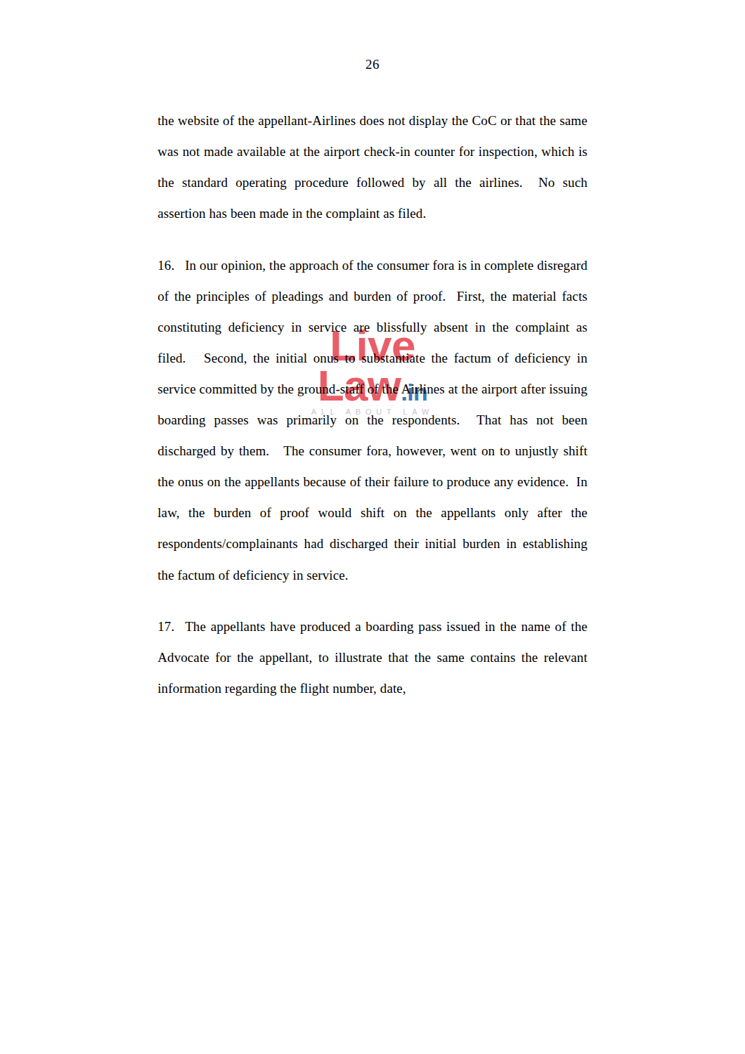26
Live
Law.in
ALL ABOUT LAW
the website of the appellant-Airlines does not display the CoC or that the same was not made available at the airport check-in counter for inspection, which is the standard operating procedure followed by all the airlines. No such assertion has been made in the complaint as filed.
16. In our opinion, the approach of the consumer fora is in complete disregard of the principles of pleadings and burden of proof. First, the material facts constituting deficiency in service are blissfully absent in the complaint as filed. Second, the initial onus to substantiate the factum of deficiency in service committed by the ground-staff of the Airlines at the airport after issuing boarding passes was primarily on the respondents. That has not been discharged by them. The consumer fora, however, went on to unjustly shift the onus on the appellants because of their failure to produce any evidence. In law, the burden of proof would shift on the appellants only after the respondents/complainants had discharged their initial burden in establishing the factum of deficiency in service.
17. The appellants have produced a boarding pass issued in the name of the Advocate for the appellant, to illustrate that the same contains the relevant information regarding the flight number, date,